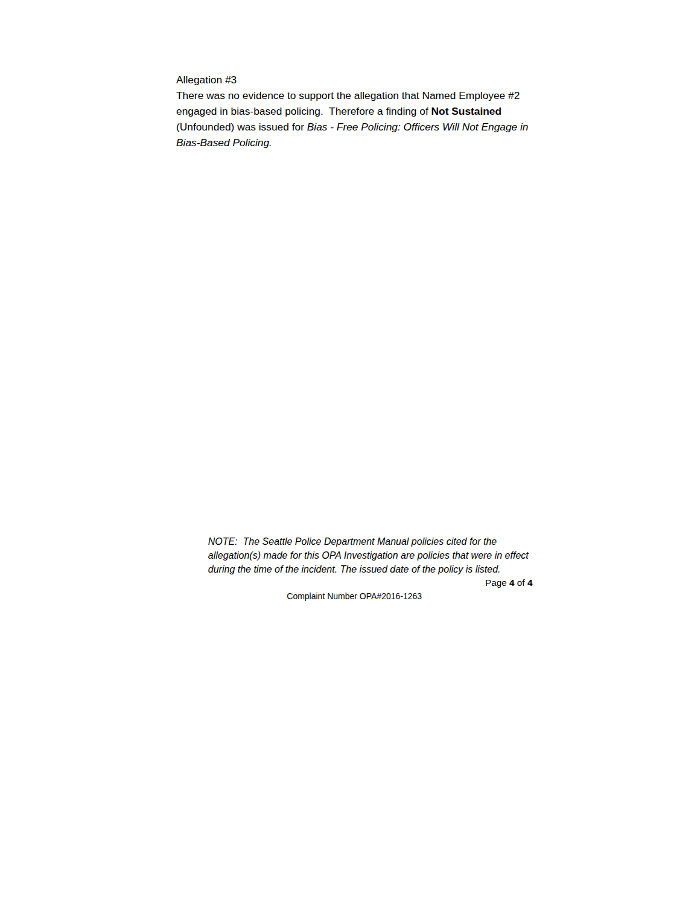Allegation #3
There was no evidence to support the allegation that Named Employee #2 engaged in bias-based policing. Therefore a finding of Not Sustained (Unfounded) was issued for Bias - Free Policing: Officers Will Not Engage in Bias-Based Policing.
NOTE: The Seattle Police Department Manual policies cited for the allegation(s) made for this OPA Investigation are policies that were in effect during the time of the incident. The issued date of the policy is listed.
Page 4 of 4
Complaint Number OPA#2016-1263